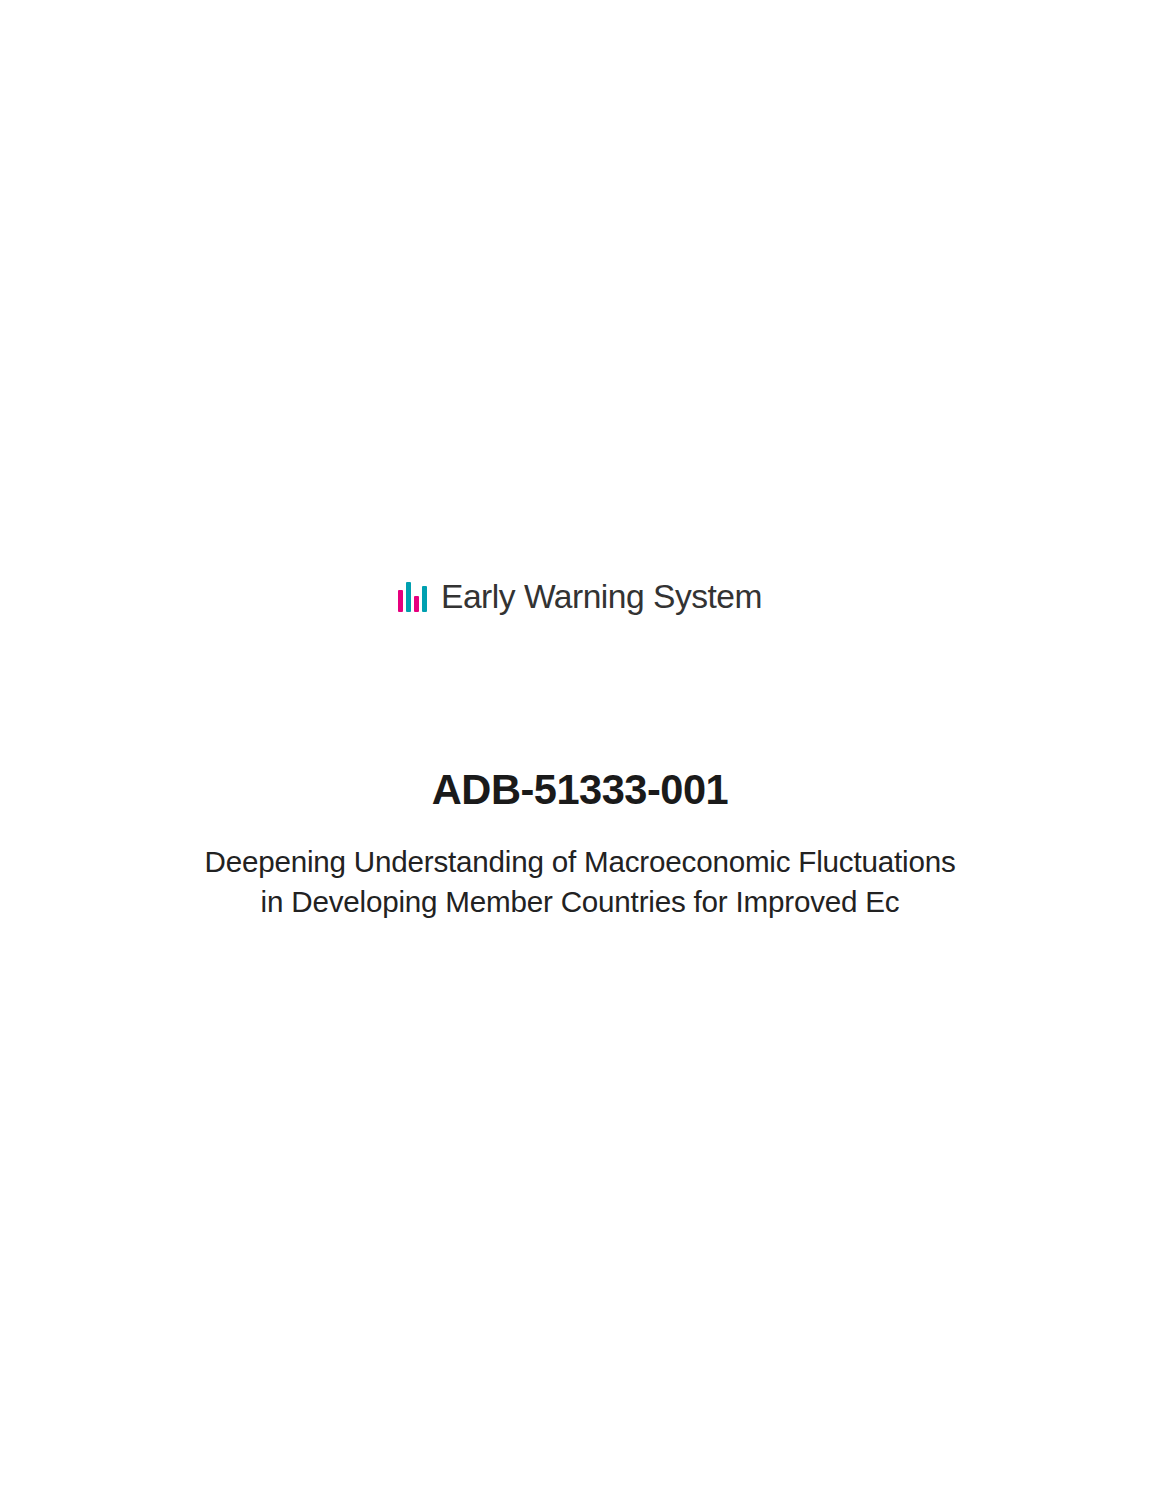Early Warning System
ADB-51333-001
Deepening Understanding of Macroeconomic Fluctuations in Developing Member Countries for Improved Ec